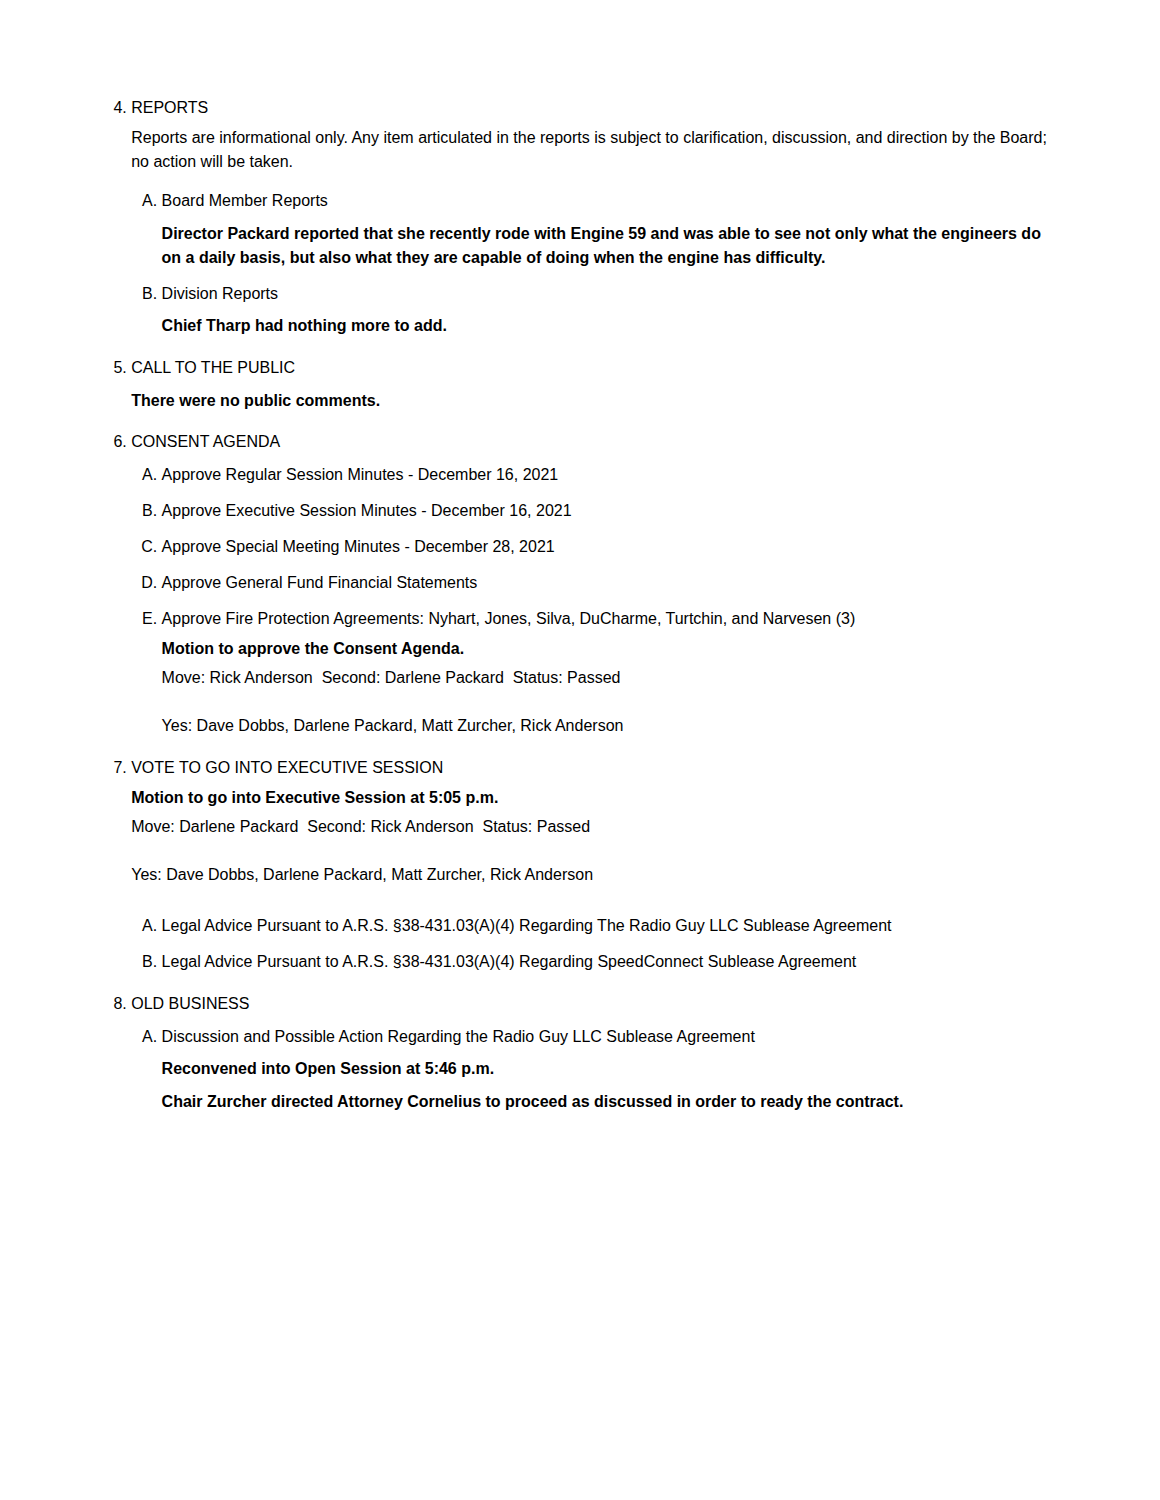Reports
Reports are informational only. Any item articulated in the reports is subject to clarification, discussion, and direction by the Board; no action will be taken.
Board Member Reports
Director Packard reported that she recently rode with Engine 59 and was able to see not only what the engineers do on a daily basis, but also what they are capable of doing when the engine has difficulty.
Division Reports
Chief Tharp had nothing more to add.
Call to the Public
There were no public comments.
Consent Agenda
Approve Regular Session Minutes - December 16, 2021
Approve Executive Session Minutes - December 16, 2021
Approve Special Meeting Minutes - December 28, 2021
Approve General Fund Financial Statements
Approve Fire Protection Agreements: Nyhart, Jones, Silva, DuCharme, Turtchin, and Narvesen (3)
Motion to approve the Consent Agenda.
Move: Rick Anderson Second: Darlene Packard Status: Passed
Yes: Dave Dobbs, Darlene Packard, Matt Zurcher, Rick Anderson
Vote to Go Into Executive Session
Motion to go into Executive Session at 5:05 p.m.
Move: Darlene Packard Second: Rick Anderson Status: Passed
Yes: Dave Dobbs, Darlene Packard, Matt Zurcher, Rick Anderson
Legal Advice Pursuant to A.R.S. §38-431.03(A)(4) Regarding The Radio Guy LLC Sublease Agreement
Legal Advice Pursuant to A.R.S. §38-431.03(A)(4) Regarding SpeedConnect Sublease Agreement
Old Business
Discussion and Possible Action Regarding the Radio Guy LLC Sublease Agreement
Reconvened into Open Session at 5:46 p.m.
Chair Zurcher directed Attorney Cornelius to proceed as discussed in order to ready the contract.